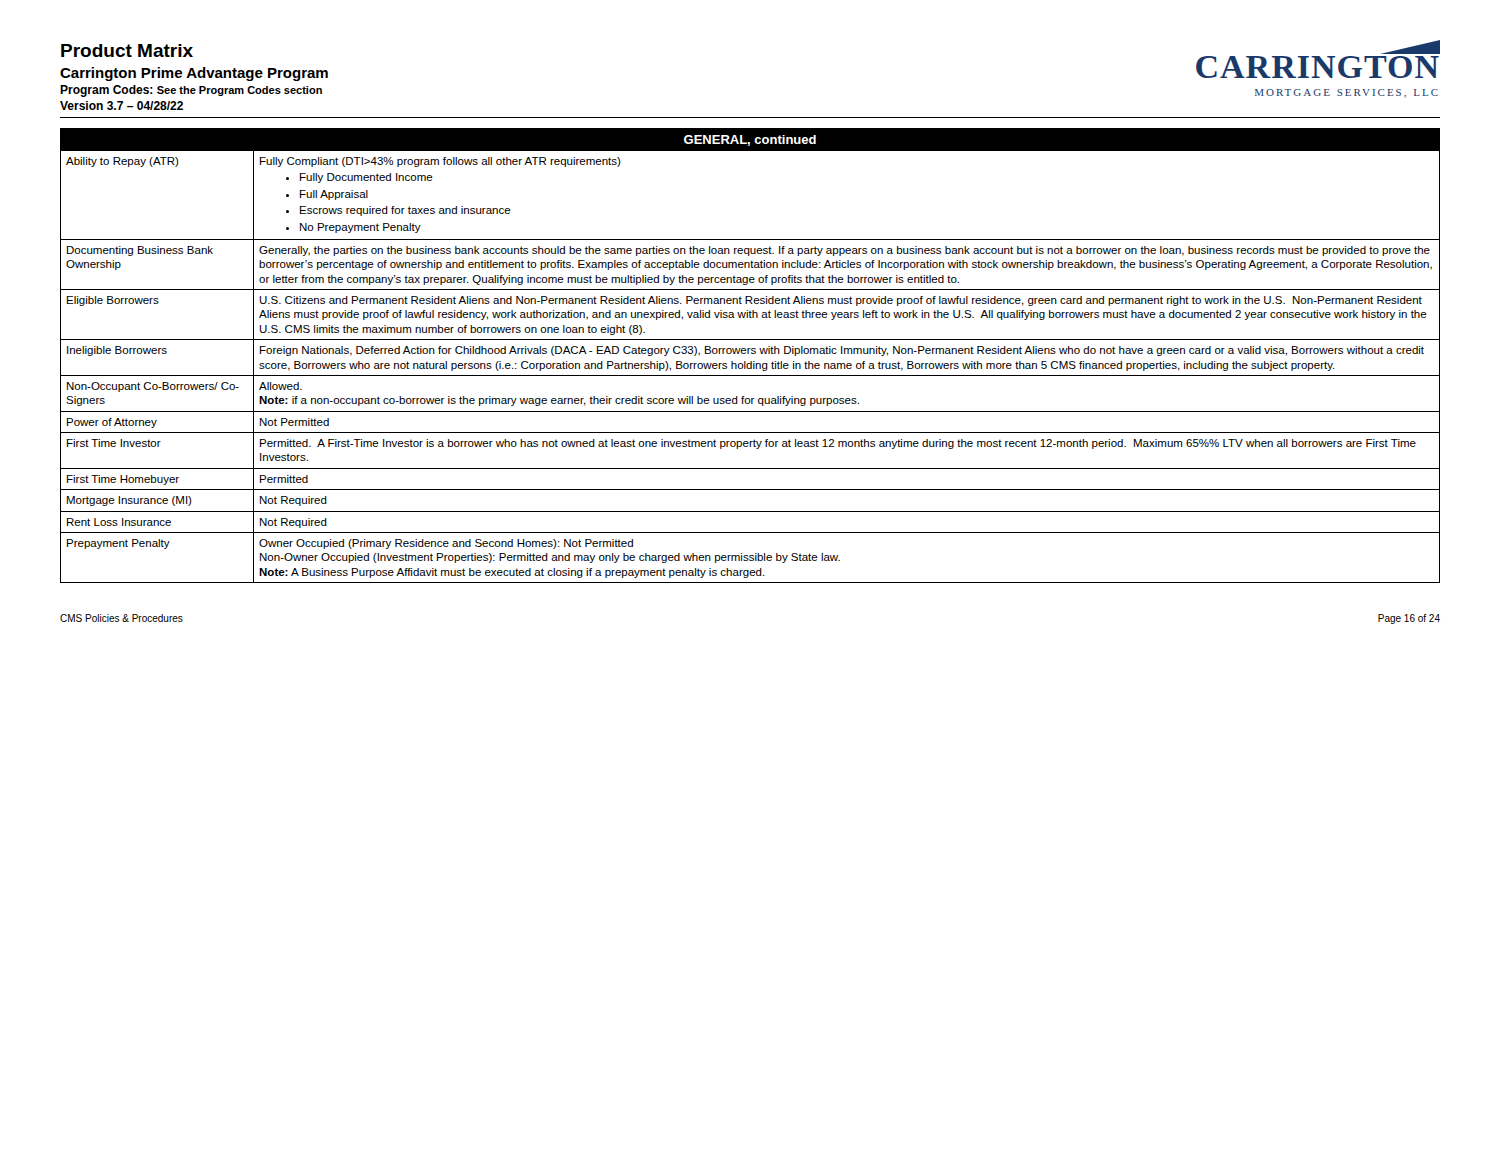CARRINGTON
MORTGAGE SERVICES, LLC
Product Matrix
Carrington Prime Advantage Program
Program Codes: See the Program Codes section
Version 3.7 – 04/28/22
| GENERAL, continued |
| --- |
| Ability to Repay (ATR) | Fully Compliant (DTI>43% program follows all other ATR requirements) Fully Documented Income Full Appraisal Escrows required for taxes and insurance No Prepayment Penalty |
| Documenting Business Bank Ownership | Generally, the parties on the business bank accounts should be the same parties on the loan request. If a party appears on a business bank account but is not a borrower on the loan, business records must be provided to prove the borrower’s percentage of ownership and entitlement to profits. Examples of acceptable documentation include: Articles of Incorporation with stock ownership breakdown, the business’s Operating Agreement, a Corporate Resolution, or letter from the company’s tax preparer. Qualifying income must be multiplied by the percentage of profits that the borrower is entitled to. |
| Eligible Borrowers | U.S. Citizens and Permanent Resident Aliens and Non-Permanent Resident Aliens. Permanent Resident Aliens must provide proof of lawful residence, green card and permanent right to work in the U.S. Non-Permanent Resident Aliens must provide proof of lawful residency, work authorization, and an unexpired, valid visa with at least three years left to work in the U.S. All qualifying borrowers must have a documented 2 year consecutive work history in the U.S. CMS limits the maximum number of borrowers on one loan to eight (8). |
| Ineligible Borrowers | Foreign Nationals, Deferred Action for Childhood Arrivals (DACA - EAD Category C33), Borrowers with Diplomatic Immunity, Non-Permanent Resident Aliens who do not have a green card or a valid visa, Borrowers without a credit score, Borrowers who are not natural persons (i.e.: Corporation and Partnership), Borrowers holding title in the name of a trust, Borrowers with more than 5 CMS financed properties, including the subject property. |
| Non-Occupant Co-Borrowers/ Co-Signers | Allowed. Note: if a non-occupant co-borrower is the primary wage earner, their credit score will be used for qualifying purposes. |
| Power of Attorney | Not Permitted |
| First Time Investor | Permitted. A First-Time Investor is a borrower who has not owned at least one investment property for at least 12 months anytime during the most recent 12-month period. Maximum 65%% LTV when all borrowers are First Time Investors. |
| First Time Homebuyer | Permitted |
| Mortgage Insurance (MI) | Not Required |
| Rent Loss Insurance | Not Required |
| Prepayment Penalty | Owner Occupied (Primary Residence and Second Homes): Not Permitted Non-Owner Occupied (Investment Properties): Permitted and may only be charged when permissible by State law. Note: A Business Purpose Affidavit must be executed at closing if a prepayment penalty is charged. |
CMS Policies & Procedures Page 16 of 24